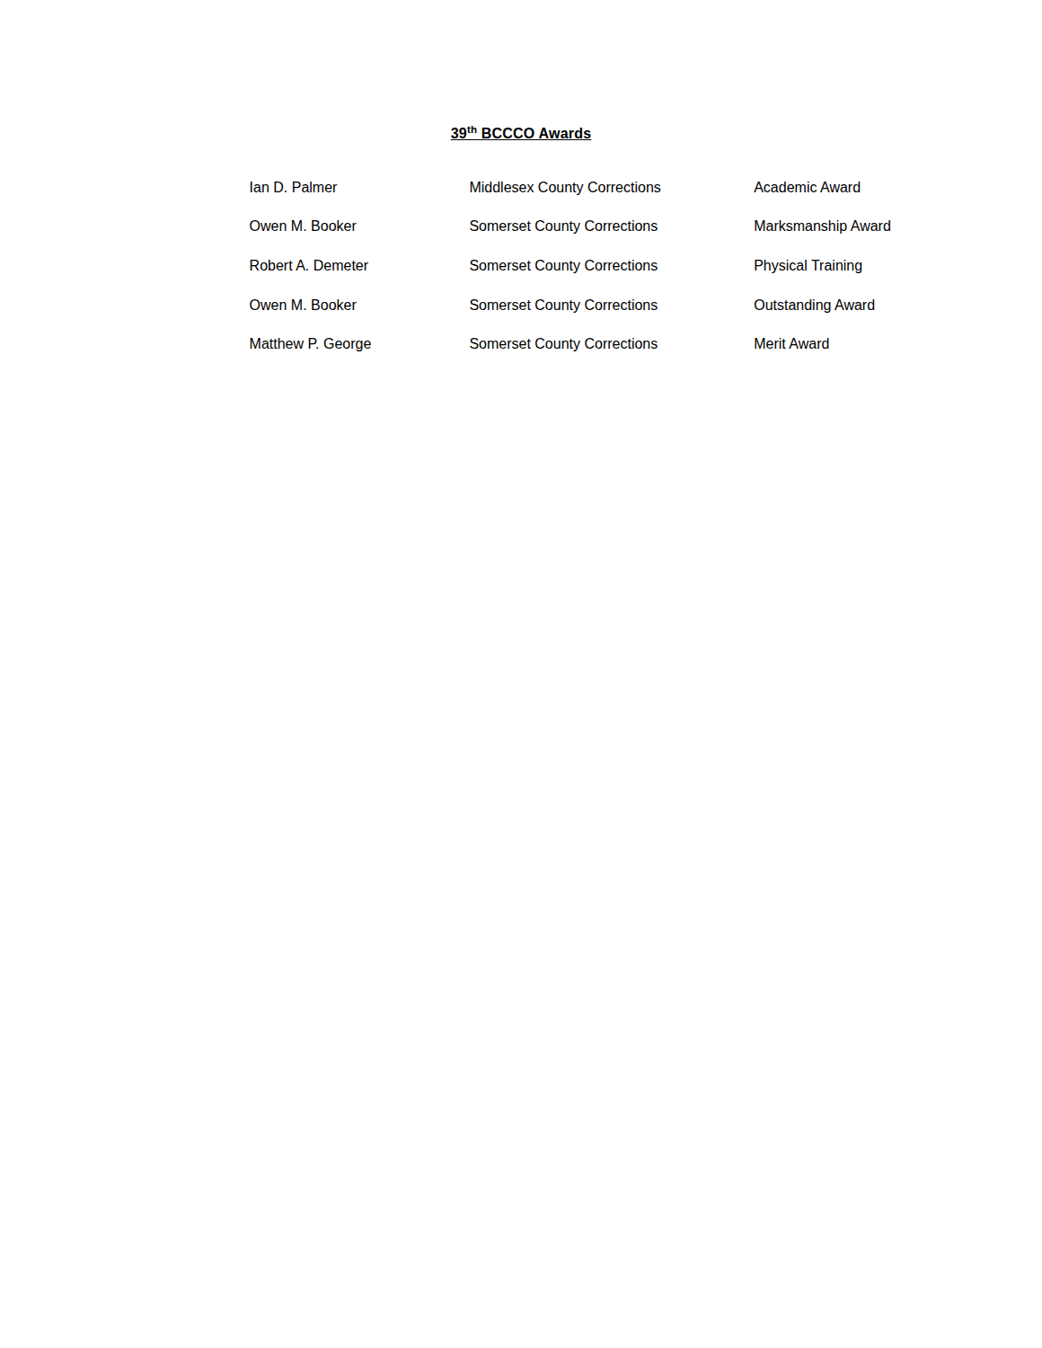39th BCCCO Awards
| Ian D. Palmer | Middlesex County Corrections | Academic Award |
| Owen M. Booker | Somerset County Corrections | Marksmanship Award |
| Robert A. Demeter | Somerset County Corrections | Physical Training |
| Owen M. Booker | Somerset County Corrections | Outstanding Award |
| Matthew P. George | Somerset County Corrections | Merit Award |